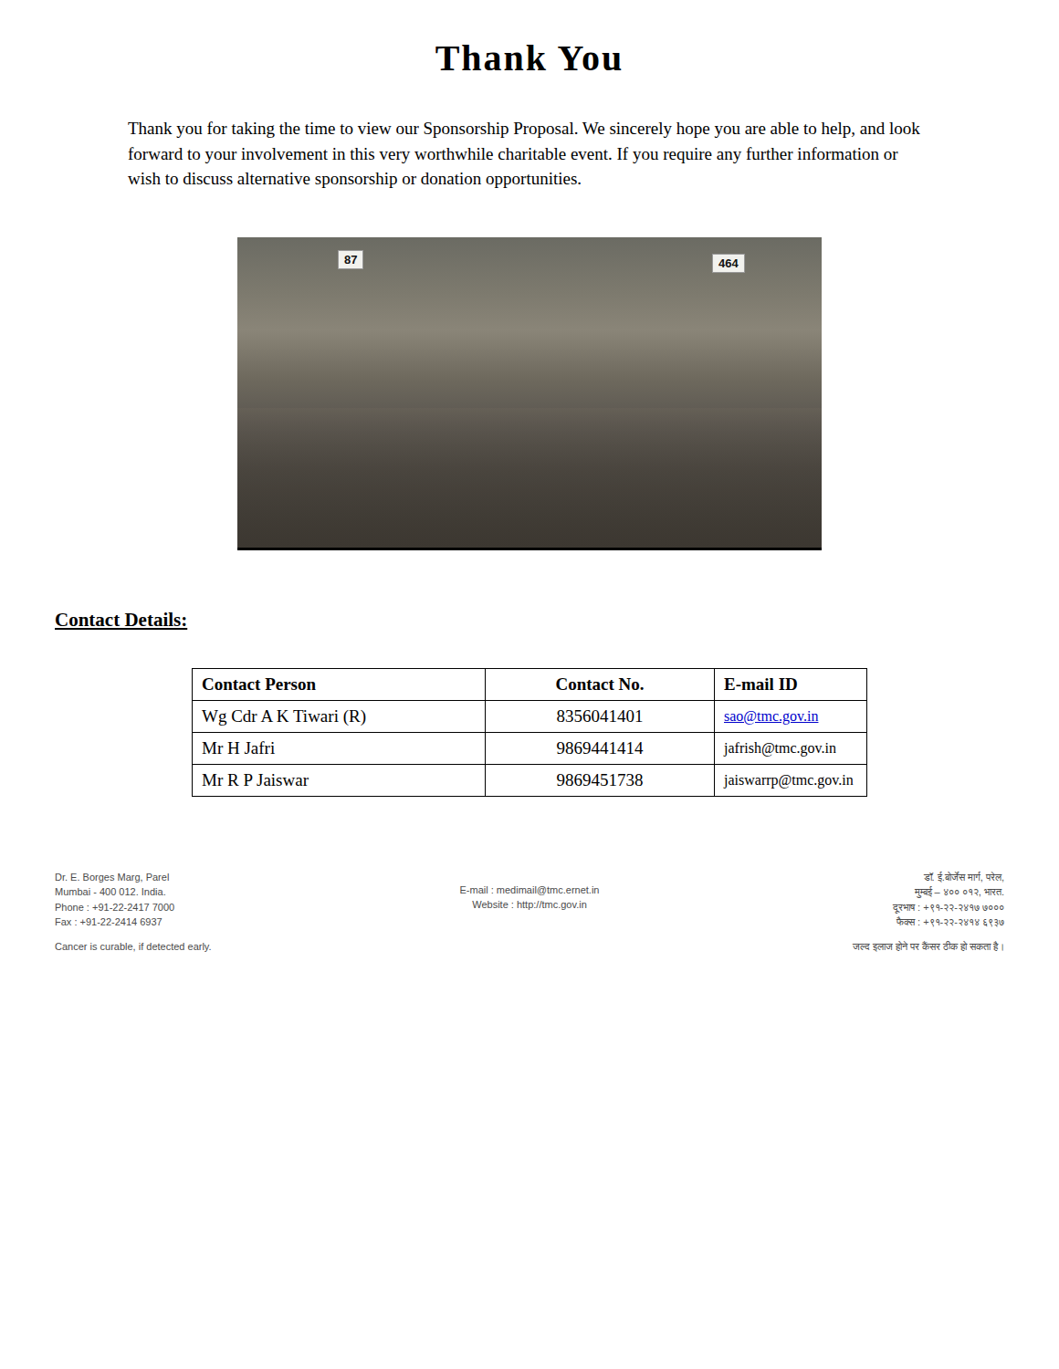Thank You
Thank you for taking the time to view our Sponsorship Proposal. We sincerely hope you are able to help, and look forward to your involvement in this very worthwhile charitable event. If you require any further information or wish to discuss alternative sponsorship or donation opportunities.
87 464
Contact Details:
| Contact Person | Contact No. | E-mail ID |
| --- | --- | --- |
| Wg Cdr A K Tiwari (R) | 8356041401 | sao@tmc.gov.in |
| Mr H Jafri | 9869441414 | jafrish@tmc.gov.in |
| Mr R P Jaiswar | 9869451738 | jaiswarrp@tmc.gov.in |
Dr. E. Borges Marg, Parel
Mumbai - 400 012. India.
Phone : +91-22-2417 7000
Fax : +91-22-2414 6937
Cancer is curable, if detected early.
E-mail : medimail@tmc.ernet.in
Website : http://tmc.gov.in
डॉ. ई.बोर्जेस मार्ग, परेल,
मुम्बई – ४०० ०१२, भारत.
दूरभाष : +९१-२२-२४१७ ७०००
फैक्स : +९१-२२-२४१४ ६९३७
जल्द इलाज होने पर कैंसर ठीक हो सकता है।